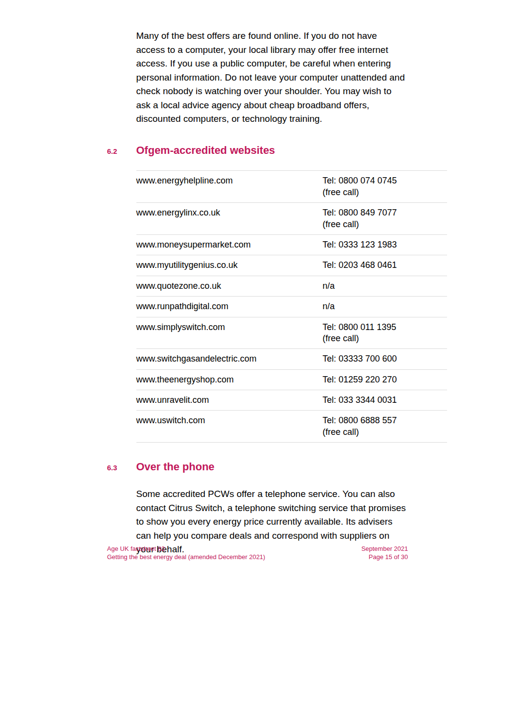Many of the best offers are found online. If you do not have access to a computer, your local library may offer free internet access. If you use a public computer, be careful when entering personal information. Do not leave your computer unattended and check nobody is watching over your shoulder. You may wish to ask a local advice agency about cheap broadband offers, discounted computers, or technology training.
6.2 Ofgem-accredited websites
| www.energyhelpline.com | Tel: 0800 074 0745 (free call) |
| www.energylinx.co.uk | Tel: 0800 849 7077 (free call) |
| www.moneysupermarket.com | Tel: 0333 123 1983 |
| www.myutilitygenius.co.uk | Tel: 0203 468 0461 |
| www.quotezone.co.uk | n/a |
| www.runpathdigital.com | n/a |
| www.simplyswitch.com | Tel: 0800 011 1395 (free call) |
| www.switchgasandelectric.com | Tel: 03333 700 600 |
| www.theenergyshop.com | Tel: 01259 220 270 |
| www.unravelit.com | Tel: 033 3344 0031 |
| www.uswitch.com | Tel: 0800 6888 557 (free call) |
6.3 Over the phone
Some accredited PCWs offer a telephone service. You can also contact Citrus Switch, a telephone switching service that promises to show you every energy price currently available. Its advisers can help you compare deals and correspond with suppliers on your behalf.
Age UK factsheet 82
Getting the best energy deal (amended December 2021)
September 2021
Page 15 of 30